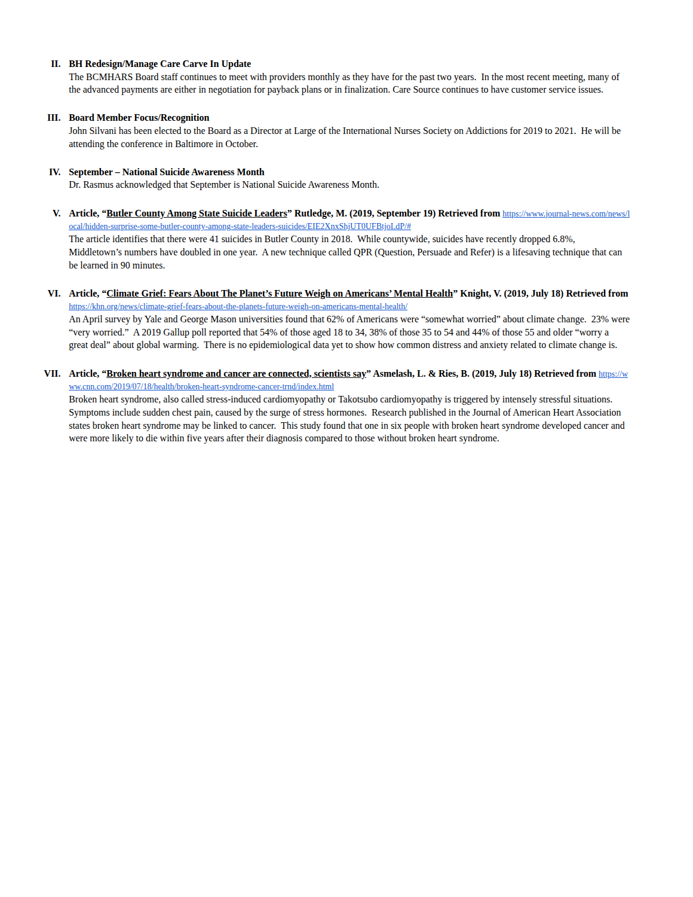BH Redesign/Manage Care Carve In Update
The BCMHARS Board staff continues to meet with providers monthly as they have for the past two years. In the most recent meeting, many of the advanced payments are either in negotiation for payback plans or in finalization. Care Source continues to have customer service issues.
Board Member Focus/Recognition
John Silvani has been elected to the Board as a Director at Large of the International Nurses Society on Addictions for 2019 to 2021. He will be attending the conference in Baltimore in October.
September – National Suicide Awareness Month
Dr. Rasmus acknowledged that September is National Suicide Awareness Month.
Article, “Butler County Among State Suicide Leaders” Rutledge, M. (2019, September 19) Retrieved from https://www.journal-news.com/news/local/hidden-surprise-some-butler-county-among-state-leaders-suicides/EIE2XnxShjUT0UFBtjoLdP/#
The article identifies that there were 41 suicides in Butler County in 2018. While countywide, suicides have recently dropped 6.8%, Middletown’s numbers have doubled in one year. A new technique called QPR (Question, Persuade and Refer) is a lifesaving technique that can be learned in 90 minutes.
Article, “Climate Grief: Fears About The Planet’s Future Weigh on Americans’ Mental Health” Knight, V. (2019, July 18) Retrieved from https://khn.org/news/climate-grief-fears-about-the-planets-future-weigh-on-americans-mental-health/
An April survey by Yale and George Mason universities found that 62% of Americans were “somewhat worried” about climate change. 23% were “very worried.” A 2019 Gallup poll reported that 54% of those aged 18 to 34, 38% of those 35 to 54 and 44% of those 55 and older “worry a great deal” about global warming. There is no epidemiological data yet to show how common distress and anxiety related to climate change is.
Article, “Broken heart syndrome and cancer are connected, scientists say” Asmelash, L. & Ries, B. (2019, July 18) Retrieved from https://www.cnn.com/2019/07/18/health/broken-heart-syndrome-cancer-trnd/index.html
Broken heart syndrome, also called stress-induced cardiomyopathy or Takotsubo cardiomyopathy is triggered by intensely stressful situations. Symptoms include sudden chest pain, caused by the surge of stress hormones. Research published in the Journal of American Heart Association states broken heart syndrome may be linked to cancer. This study found that one in six people with broken heart syndrome developed cancer and were more likely to die within five years after their diagnosis compared to those without broken heart syndrome.